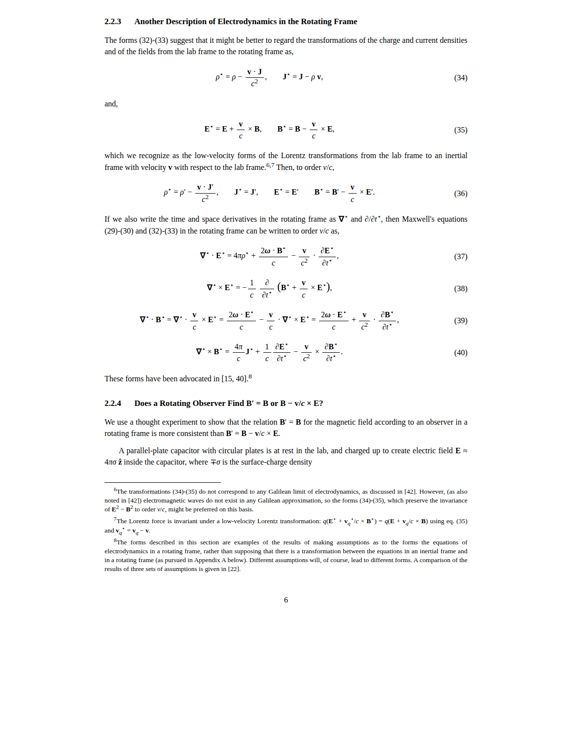2.2.3 Another Description of Electrodynamics in the Rotating Frame
The forms (32)-(33) suggest that it might be better to regard the transformations of the charge and current densities and of the fields from the lab frame to the rotating frame as,
ρ⋆ = ρ − v · J c2,  J⋆ = J − ρ v,
(34)
and,
E⋆ = E + vc × B,  B⋆ = B − vc × E,
(35)
which we recognize as the low-velocity forms of the Lorentz transformations from the lab frame to an inertial frame with velocity v with respect to the lab frame.6,7 Then, to order v/c,
ρ⋆ = ρ′ − v · J′c2,  J⋆ = J′,  E⋆ = E′  B⋆ = B′ − vc × E′.
(36)
If we also write the time and space derivatives in the rotating frame as ∇⋆ and ∂/∂t⋆, then Maxwell's equations (29)-(30) and (32)-(33) in the rotating frame can be written to order v/c as,
∇⋆ · E⋆ = 4πρ⋆ + 2ω · B⋆c − vc2 · ∂E⋆∂t⋆,
(37)
∇⋆ × E⋆ = −1 c ∂∂t⋆ (B⋆ + vc × E⋆),
(38)
∇⋆ · B⋆ = ∇⋆ · vc × E⋆ = 2ω · E⋆c − vc · ∇⋆ × E⋆ = 2ω · E⋆c + vc2 · ∂B⋆∂t⋆,
(39)
∇⋆ × B⋆ = 4π c J⋆ + 1 c∂E⋆∂t⋆ − vc2 × ∂B⋆∂t⋆.
(40)
These forms have been advocated in [15, 40].8
2.2.4 Does a Rotating Observer Find B′ = B or B − v/c × E?
We use a thought experiment to show that the relation B′ = B for the magnetic field according to an observer in a rotating frame is more consistent than B′ = B − v/c × E.
A parallel-plate capacitor with circular plates is at rest in the lab, and charged up to create electric field E ≈ 4πσ ẑ inside the capacitor, where ∓σ is the surface-charge density
6The transformations (34)-(35) do not correspond to any Galilean limit of electrodynamics, as discussed in [42]. However, (as also noted in [42]) electromagnetic waves do not exist in any Galilean approximation, so the forms (34)-(35), which preserve the invariance of E2 − B2 to order v/c, might be preferred on this basis.
7The Lorentz force is invariant under a low-velocity Lorentz transformation: q(E⋆ + vq⋆/c × B⋆) = q(E + vq/c × B) using eq. (35) and vq⋆ = vq − v.
8The forms described in this section are examples of the results of making assumptions as to the forms the equations of electrodynamics in a rotating frame, rather than supposing that there is a transformation between the equations in an inertial frame and in a rotating frame (as pursued in Appendix A below). Different assumptions will, of course, lead to different forms. A comparison of the results of three sets of assumptions is given in [22].
6